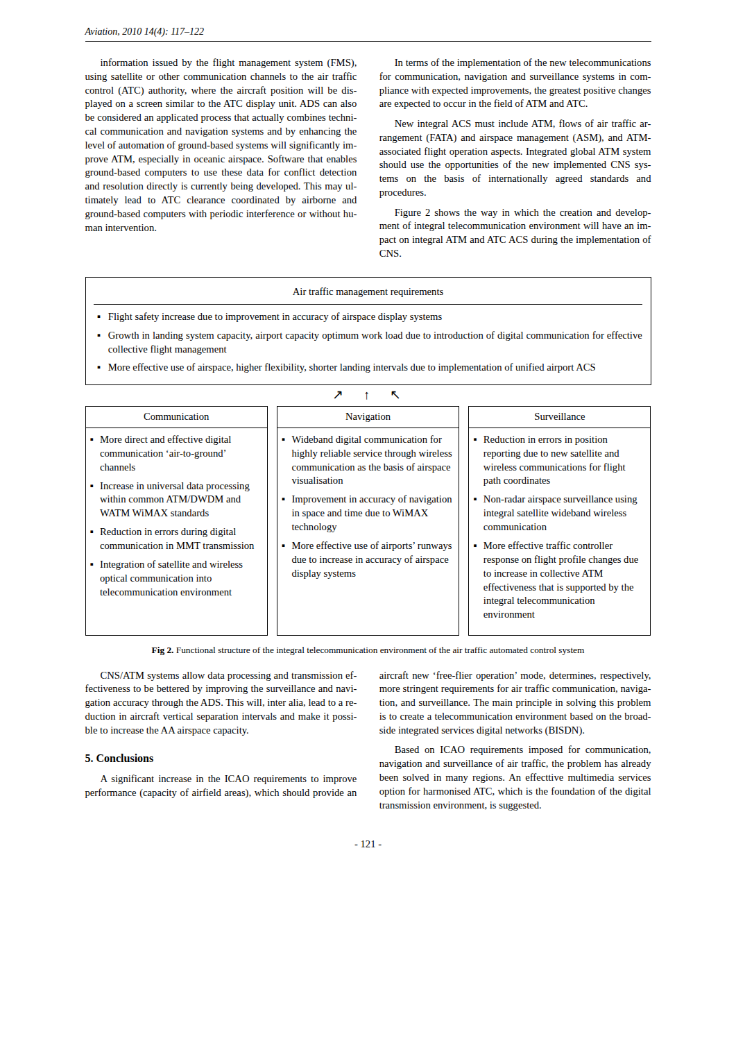Aviation, 2010 14(4): 117–122
information issued by the flight management system (FMS), using satellite or other communication channels to the air traffic control (ATC) authority, where the aircraft position will be displayed on a screen similar to the ATC display unit. ADS can also be considered an applicated process that actually combines technical communication and navigation systems and by enhancing the level of automation of ground-based systems will significantly improve ATM, especially in oceanic airspace. Software that enables ground-based computers to use these data for conflict detection and resolution directly is currently being developed. This may ultimately lead to ATC clearance coordinated by airborne and ground-based computers with periodic interference or without human intervention.
In terms of the implementation of the new telecommunications for communication, navigation and surveillance systems in compliance with expected improvements, the greatest positive changes are expected to occur in the field of ATM and ATC.
New integral ACS must include ATM, flows of air traffic arrangement (FATA) and airspace management (ASM), and ATM-associated flight operation aspects. Integrated global ATM system should use the opportunities of the new implemented CNS systems on the basis of internationally agreed standards and procedures.
Figure 2 shows the way in which the creation and development of integral telecommunication environment will have an impact on integral ATM and ATC ACS during the implementation of CNS.
Air traffic management requirements
Flight safety increase due to improvement in accuracy of airspace display systems
Growth in landing system capacity, airport capacity optimum work load due to introduction of digital communication for effective collective flight management
More effective use of airspace, higher flexibility, shorter landing intervals due to implementation of unified airport ACS
↗ ↑ ↖
Communication
More direct and effective digital communication ‘air-to-ground’ channels
Increase in universal data processing within common ATM/DWDM and WATM WiMAX standards
Reduction in errors during digital communication in MMT transmission
Integration of satellite and wireless optical communication into telecommunication environment
Navigation
Wideband digital communication for highly reliable service through wireless communication as the basis of airspace visualisation
Improvement in accuracy of navigation in space and time due to WiMAX technology
More effective use of airports’ runways due to increase in accuracy of airspace display systems
Surveillance
Reduction in errors in position reporting due to new satellite and wireless communications for flight path coordinates
Non-radar airspace surveillance using integral satellite wideband wireless communication
More effective traffic controller response on flight profile changes due to increase in collective ATM effectiveness that is supported by the integral telecommunication environment
Fig 2. Functional structure of the integral telecommunication environment of the air traffic automated control system
CNS/ATM systems allow data processing and transmission effectiveness to be bettered by improving the surveillance and navigation accuracy through the ADS. This will, inter alia, lead to a reduction in aircraft vertical separation intervals and make it possible to increase the AA airspace capacity.
5. Conclusions
A significant increase in the ICAO requirements to improve performance (capacity of airfield areas), which should provide an aircraft new ‘free-flier operation’ mode, determines, respectively, more stringent requirements for air traffic communication, navigation, and surveillance. The main principle in solving this problem is to create a telecommunication environment based on the broadside integrated services digital networks (BISDN).
Based on ICAO requirements imposed for communication, navigation and surveillance of air traffic, the problem has already been solved in many regions. An effecttive multimedia services option for harmonised ATC, which is the foundation of the digital transmission environment, is suggested.
- 121 -